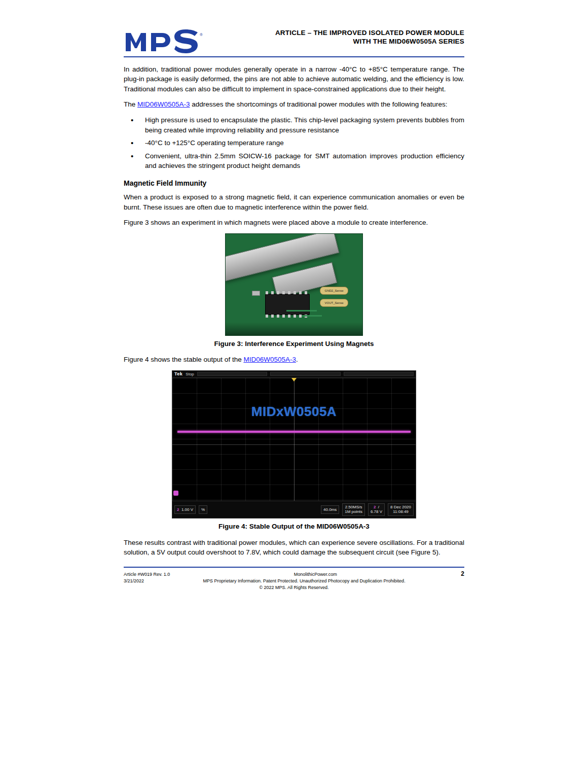®
ARTICLE – THE IMPROVED ISOLATED POWER MODULE
WITH THE MID06W0505A SERIES
In addition, traditional power modules generally operate in a narrow -40°C to +85°C temperature range. The plug-in package is easily deformed, the pins are not able to achieve automatic welding, and the efficiency is low. Traditional modules can also be difficult to implement in space-constrained applications due to their height.
The MID06W0505A-3 addresses the shortcomings of traditional power modules with the following features:
High pressure is used to encapsulate the plastic. This chip-level packaging system prevents bubbles from being created while improving reliability and pressure resistance
-40°C to +125°C operating temperature range
Convenient, ultra-thin 2.5mm SOICW-16 package for SMT automation improves production efficiency and achieves the stringent product height demands
Magnetic Field Immunity
When a product is exposed to a strong magnetic field, it can experience communication anomalies or even be burnt. These issues are often due to magnetic interference within the power field.
Figure 3 shows an experiment in which magnets were placed above a module to create interference.
GND2_Sense
VOUT_Sense
Figure 3: Interference Experiment Using Magnets
Figure 4 shows the stable output of the MID06W0505A-3.
Tek Stop
MIDxW0505A
2 1.00 V % 40.0ms 2.50MS/s 1M points 2 /6.78 V 8 Dec 202011:08:49
Figure 4: Stable Output of the MID06W0505A-3
These results contrast with traditional power modules, which can experience severe oscillations. For a traditional solution, a 5V output could overshoot to 7.8V, which could damage the subsequent circuit (see Figure 5).
Article #W019 Rev. 1.0
MonolithicPower.com
2
3/21/2022
MPS Proprietary Information. Patent Protected. Unauthorized Photocopy and Duplication Prohibited.
© 2022 MPS. All Rights Reserved.